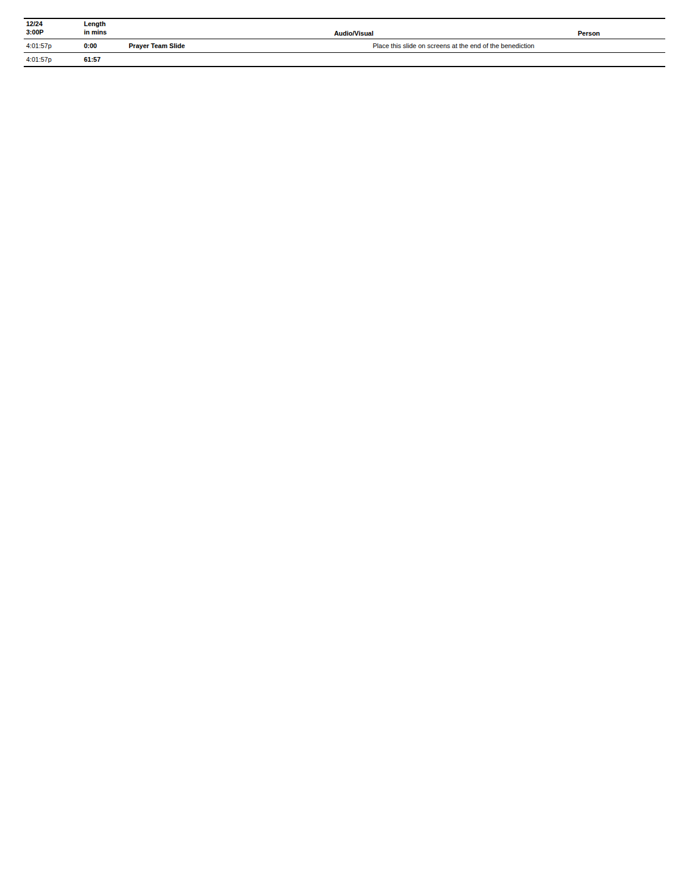| 12/24 3:00P | Length in mins | | Audio/Visual | Person |
| --- | --- | --- | --- | --- |
| 4:01:57p | 0:00 | Prayer Team Slide | Place this slide on screens at the end of the benediction | |
| 4:01:57p | 61:57 | | | |